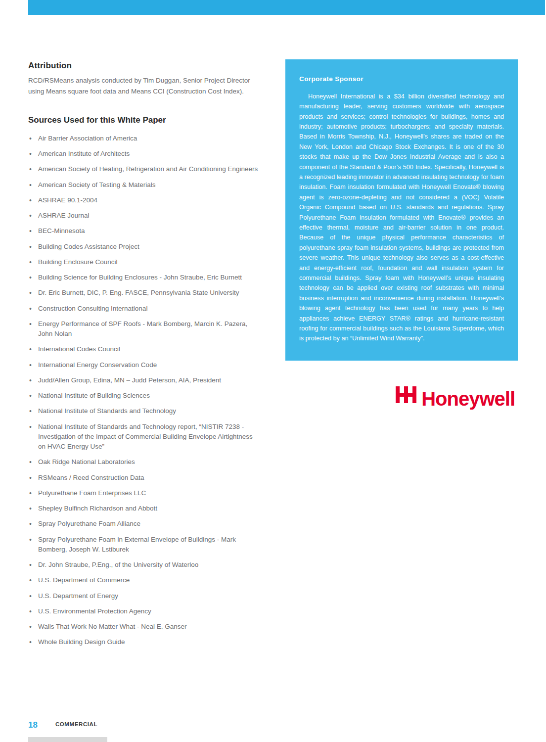Attribution
RCD/RSMeans analysis conducted by Tim Duggan, Senior Project Director using Means square foot data and Means CCI (Construction Cost Index).
Sources Used for this White Paper
Air Barrier Association of America
American Institute of Architects
American Society of Heating, Refrigeration and Air Conditioning Engineers
American Society of Testing & Materials
ASHRAE 90.1-2004
ASHRAE Journal
BEC-Minnesota
Building Codes Assistance Project
Building Enclosure Council
Building Science for Building Enclosures - John Straube, Eric Burnett
Dr. Eric Burnett, DIC, P. Eng. FASCE, Pennsylvania State University
Construction Consulting International
Energy Performance of SPF Roofs - Mark Bomberg, Marcin K. Pazera, John Nolan
International Codes Council
International Energy Conservation Code
Judd/Allen Group, Edina, MN – Judd Peterson, AIA, President
National Institute of Building Sciences
National Institute of Standards and Technology
National Institute of Standards and Technology report, “NISTIR 7238 - Investigation of the Impact of Commercial Building Envelope Airtightness on HVAC Energy Use”
Oak Ridge National Laboratories
RSMeans / Reed Construction Data
Polyurethane Foam Enterprises LLC
Shepley Bulfinch Richardson and Abbott
Spray Polyurethane Foam Alliance
Spray Polyurethane Foam in External Envelope of Buildings - Mark Bomberg, Joseph W. Lstiburek
Dr. John Straube, P.Eng., of the University of Waterloo
U.S. Department of Commerce
U.S. Department of Energy
U.S. Environmental Protection Agency
Walls That Work No Matter What - Neal E. Ganser
Whole Building Design Guide
Corporate Sponsor
Honeywell International is a $34 billion diversified technology and manufacturing leader, serving customers worldwide with aerospace products and services; control technologies for buildings, homes and industry; automotive products; turbochargers; and specialty materials. Based in Morris Township, N.J., Honeywell’s shares are traded on the New York, London and Chicago Stock Exchanges. It is one of the 30 stocks that make up the Dow Jones Industrial Average and is also a component of the Standard & Poor’s 500 Index. Specifically, Honeywell is a recognized leading innovator in advanced insulating technology for foam insulation. Foam insulation formulated with Honeywell Enovate® blowing agent is zero-ozone-depleting and not considered a (VOC) Volatile Organic Compound based on U.S. standards and regulations. Spray Polyurethane Foam insulation formulated with Enovate® provides an effective thermal, moisture and air-barrier solution in one product. Because of the unique physical performance characteristics of polyurethane spray foam insulation systems, buildings are protected from severe weather. This unique technology also serves as a cost-effective and energy-efficient roof, foundation and wall insulation system for commercial buildings. Spray foam with Honeywell’s unique insulating technology can be applied over existing roof substrates with minimal business interruption and inconvenience during installation. Honeywell’s blowing agent technology has been used for many years to help appliances achieve ENERGY STAR® ratings and hurricane-resistant roofing for commercial buildings such as the Louisiana Superdome, which is protected by an “Unlimited Wind Warranty”.
Honeywell
18 COMMERCIAL